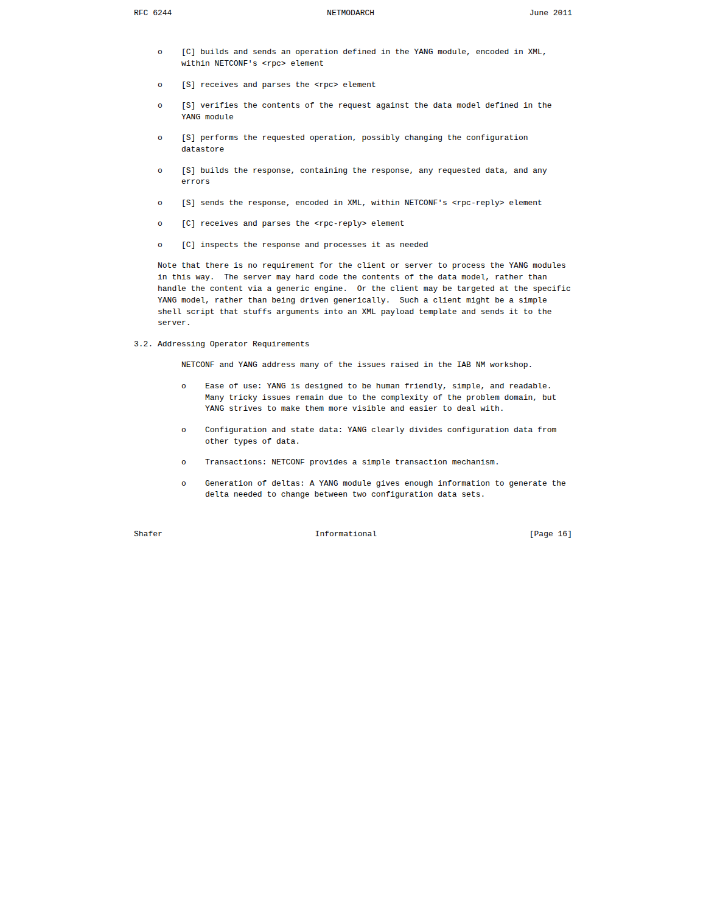RFC 6244 NETMODARCH June 2011
o[C] builds and sends an operation defined in the YANG module, encoded in XML, within NETCONF's <rpc> element
o[S] receives and parses the <rpc> element
o[S] verifies the contents of the request against the data model defined in the YANG module
o[S] performs the requested operation, possibly changing the configuration datastore
o[S] builds the response, containing the response, any requested data, and any errors
o[S] sends the response, encoded in XML, within NETCONF's <rpc-reply> element
o[C] receives and parses the <rpc-reply> element
o[C] inspects the response and processes it as needed
Note that there is no requirement for the client or server to process the YANG modules in this way. The server may hard code the contents of the data model, rather than handle the content via a generic engine. Or the client may be targeted at the specific YANG model, rather than being driven generically. Such a client might be a simple shell script that stuffs arguments into an XML payload template and sends it to the server.
3.2. Addressing Operator Requirements
NETCONF and YANG address many of the issues raised in the IAB NM workshop.
oEase of use: YANG is designed to be human friendly, simple, and readable. Many tricky issues remain due to the complexity of the problem domain, but YANG strives to make them more visible and easier to deal with.
oConfiguration and state data: YANG clearly divides configuration data from other types of data.
oTransactions: NETCONF provides a simple transaction mechanism.
oGeneration of deltas: A YANG module gives enough information to generate the delta needed to change between two configuration data sets.
Shafer Informational [Page 16]